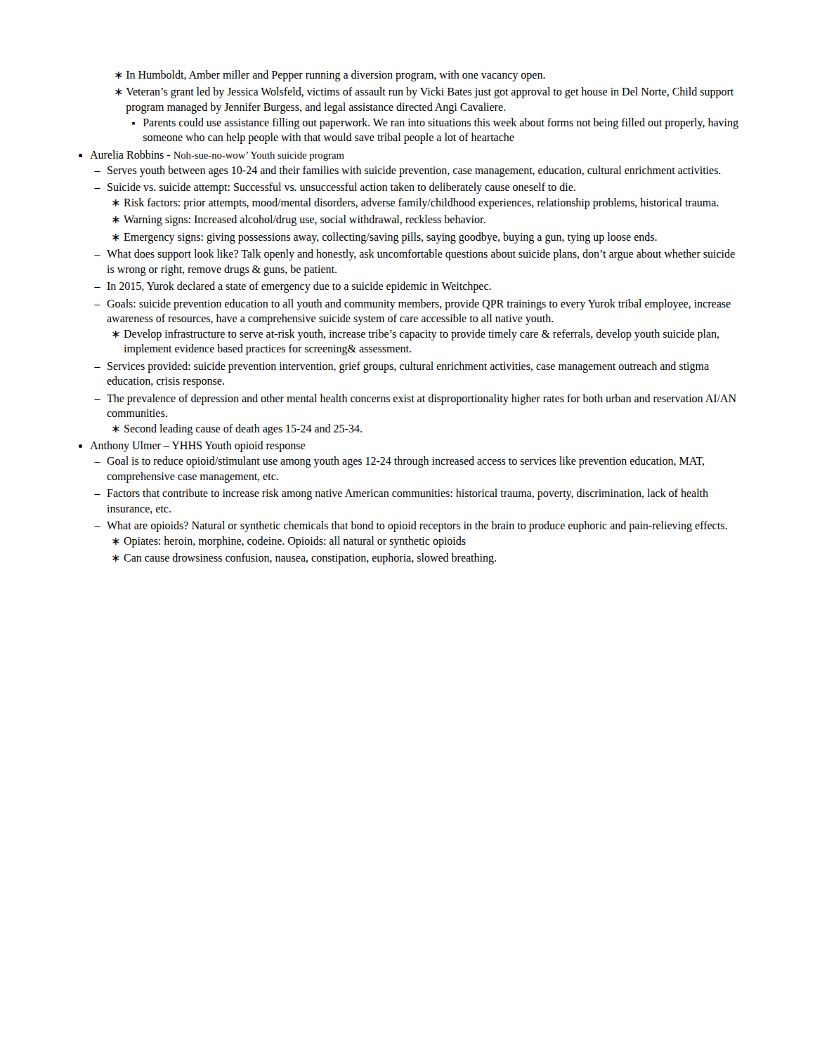In Humboldt, Amber miller and Pepper running a diversion program, with one vacancy open.
Veteran’s grant led by Jessica Wolsfeld, victims of assault run by Vicki Bates just got approval to get house in Del Norte, Child support program managed by Jennifer Burgess, and legal assistance directed Angi Cavaliere.
Parents could use assistance filling out paperwork. We ran into situations this week about forms not being filled out properly, having someone who can help people with that would save tribal people a lot of heartache
Aurelia Robbins - Noh-sue-no-wow’ Youth suicide program
Serves youth between ages 10-24 and their families with suicide prevention, case management, education, cultural enrichment activities.
Suicide vs. suicide attempt: Successful vs. unsuccessful action taken to deliberately cause oneself to die.
Risk factors: prior attempts, mood/mental disorders, adverse family/childhood experiences, relationship problems, historical trauma.
Warning signs: Increased alcohol/drug use, social withdrawal, reckless behavior.
Emergency signs: giving possessions away, collecting/saving pills, saying goodbye, buying a gun, tying up loose ends.
What does support look like? Talk openly and honestly, ask uncomfortable questions about suicide plans, don’t argue about whether suicide is wrong or right, remove drugs & guns, be patient.
In 2015, Yurok declared a state of emergency due to a suicide epidemic in Weitchpec.
Goals: suicide prevention education to all youth and community members, provide QPR trainings to every Yurok tribal employee, increase awareness of resources, have a comprehensive suicide system of care accessible to all native youth.
Develop infrastructure to serve at-risk youth, increase tribe’s capacity to provide timely care & referrals, develop youth suicide plan, implement evidence based practices for screening& assessment.
Services provided: suicide prevention intervention, grief groups, cultural enrichment activities, case management outreach and stigma education, crisis response.
The prevalence of depression and other mental health concerns exist at disproportionality higher rates for both urban and reservation AI/AN communities.
Second leading cause of death ages 15-24 and 25-34.
Anthony Ulmer – YHHS Youth opioid response
Goal is to reduce opioid/stimulant use among youth ages 12-24 through increased access to services like prevention education, MAT, comprehensive case management, etc.
Factors that contribute to increase risk among native American communities: historical trauma, poverty, discrimination, lack of health insurance, etc.
What are opioids? Natural or synthetic chemicals that bond to opioid receptors in the brain to produce euphoric and pain-relieving effects.
Opiates: heroin, morphine, codeine. Opioids: all natural or synthetic opioids
Can cause drowsiness confusion, nausea, constipation, euphoria, slowed breathing.